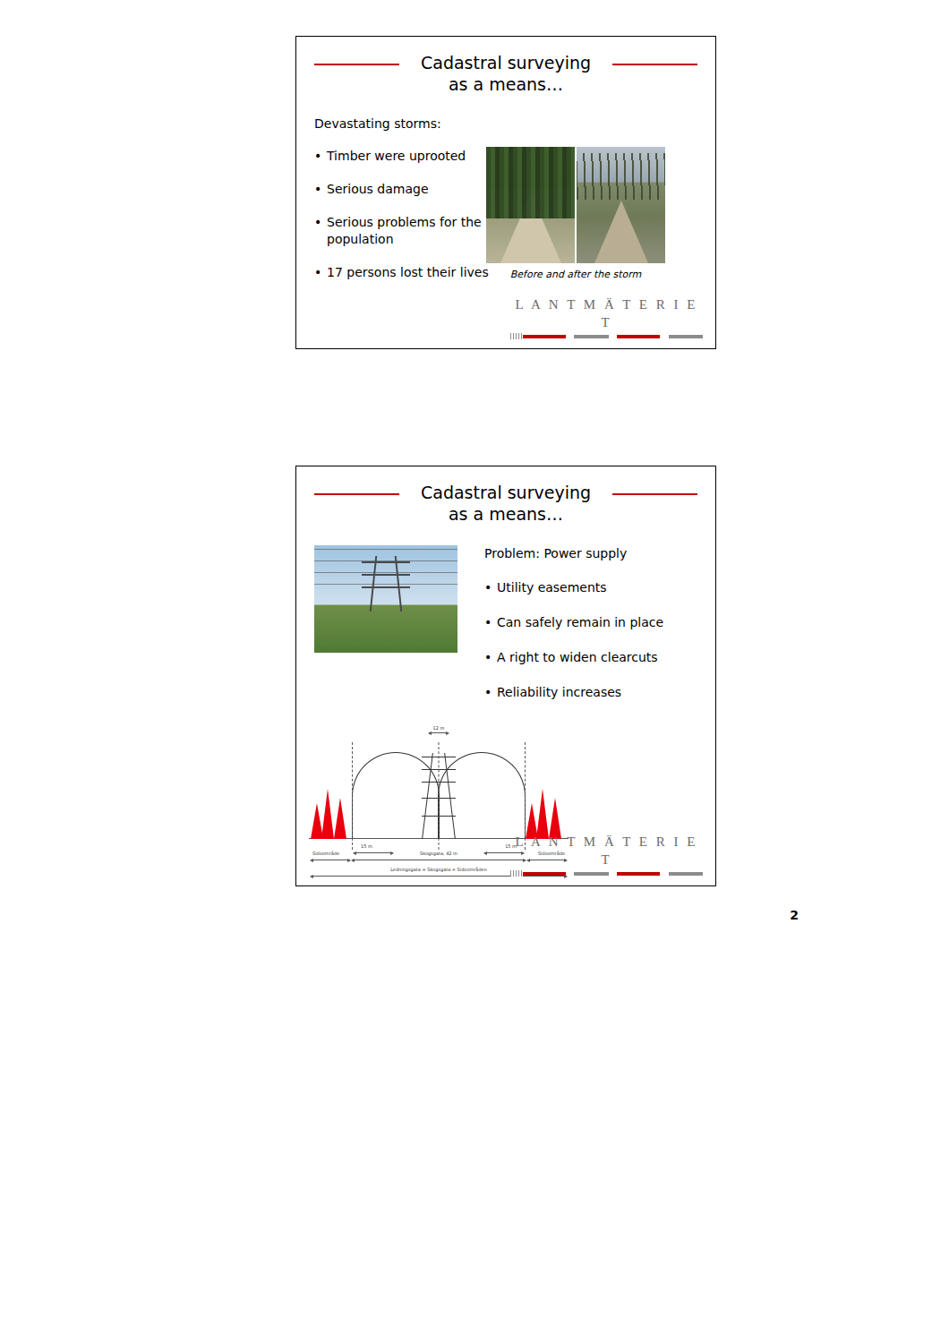Cadastral surveying
as a means…
Devastating storms:
Timber were uprooted
Serious damage
Serious problems for the local population
17 persons lost their lives
Before and after the storm
L A N T M Ä T E R I E T
Cadastral surveying
as a means…
Problem: Power supply
Utility easements
Can safely remain in place
A right to widen clearcuts
Reliability increases
12 m 15 m 15 m Skogsgata, 42 m Sidoområde Sidoområde Ledningsgata = Skogsgata + Sidoområden
L A N T M Ä T E R I E T
2